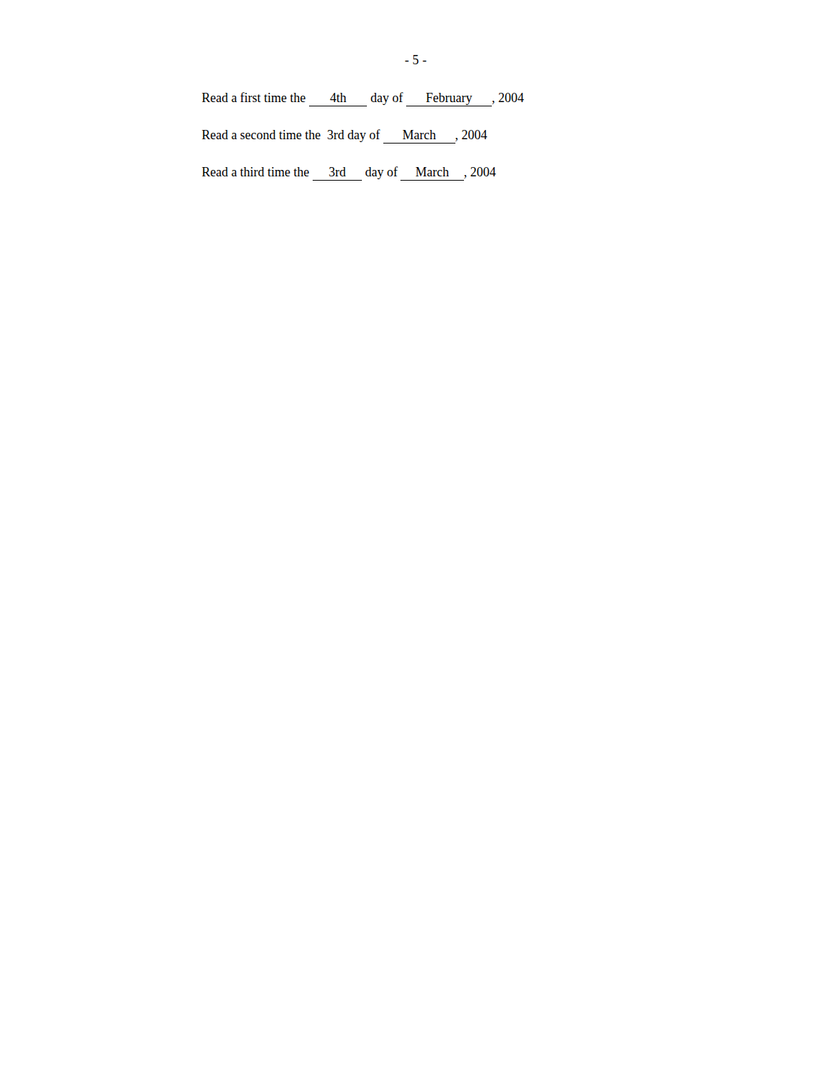- 5 -
Read a first time the 4th day of February, 2004
Read a second time the 3rd day of March, 2004
Read a third time the 3rd day of March, 2004